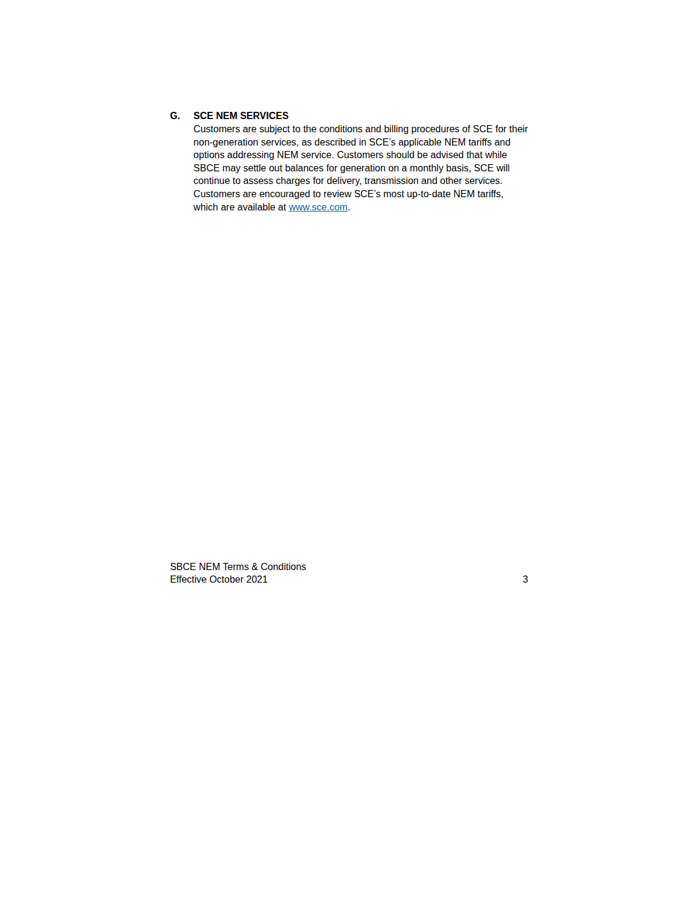G.
SCE NEM SERVICES
Customers are subject to the conditions and billing procedures of SCE for their non-generation services, as described in SCE’s applicable NEM tariffs and options addressing NEM service. Customers should be advised that while SBCE may settle out balances for generation on a monthly basis, SCE will continue to assess charges for delivery, transmission and other services. Customers are encouraged to review SCE’s most up-to-date NEM tariffs, which are available at www.sce.com.
SBCE NEM Terms & Conditions
Effective October 2021
3